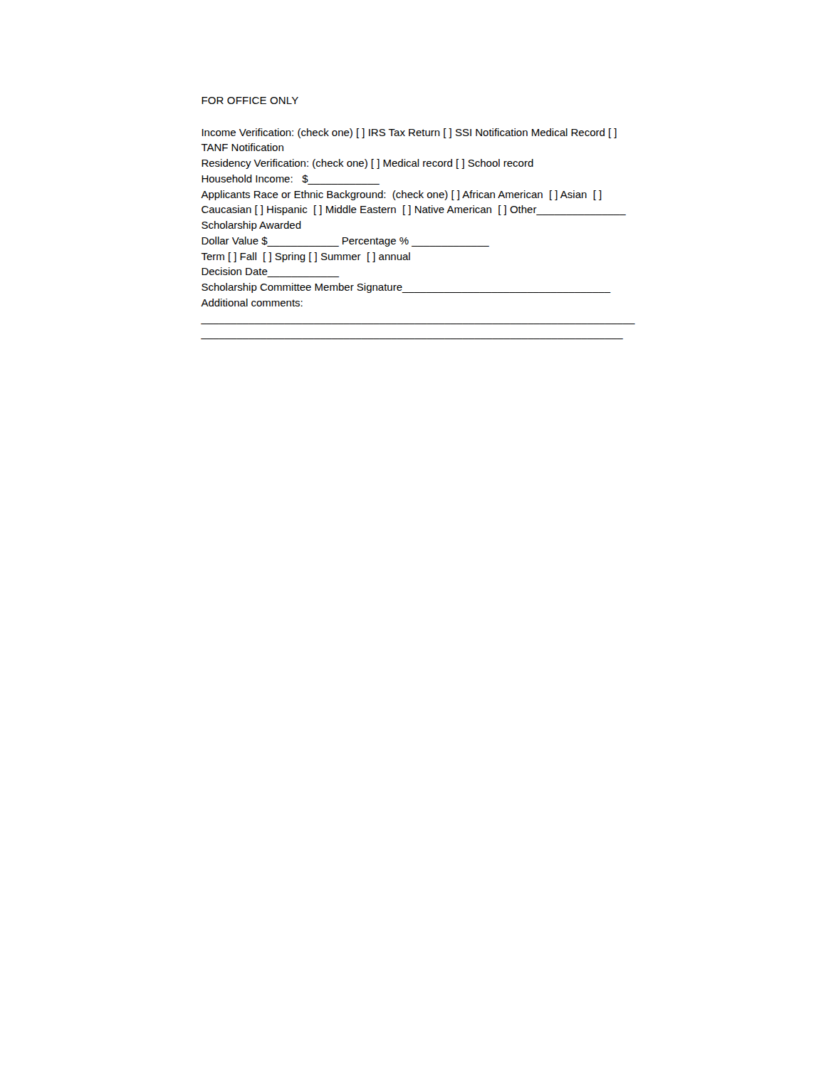FOR OFFICE ONLY
Income Verification: (check one) [ ] IRS Tax Return [ ] SSI Notification Medical Record [ ] TANF Notification
Residency Verification: (check one) [ ] Medical record [ ] School record
Household Income: $____________
Applicants Race or Ethnic Background: (check one) [ ] African American [ ] Asian [ ] Caucasian [ ] Hispanic [ ] Middle Eastern [ ] Native American [ ] Other_______________
Scholarship Awarded
Dollar Value $____________ Percentage % _____________
Term [ ] Fall [ ] Spring [ ] Summer [ ] annual
Decision Date____________
Scholarship Committee Member Signature___________________________________ Additional comments: _________________________________________________________________________
_______________________________________________________________________